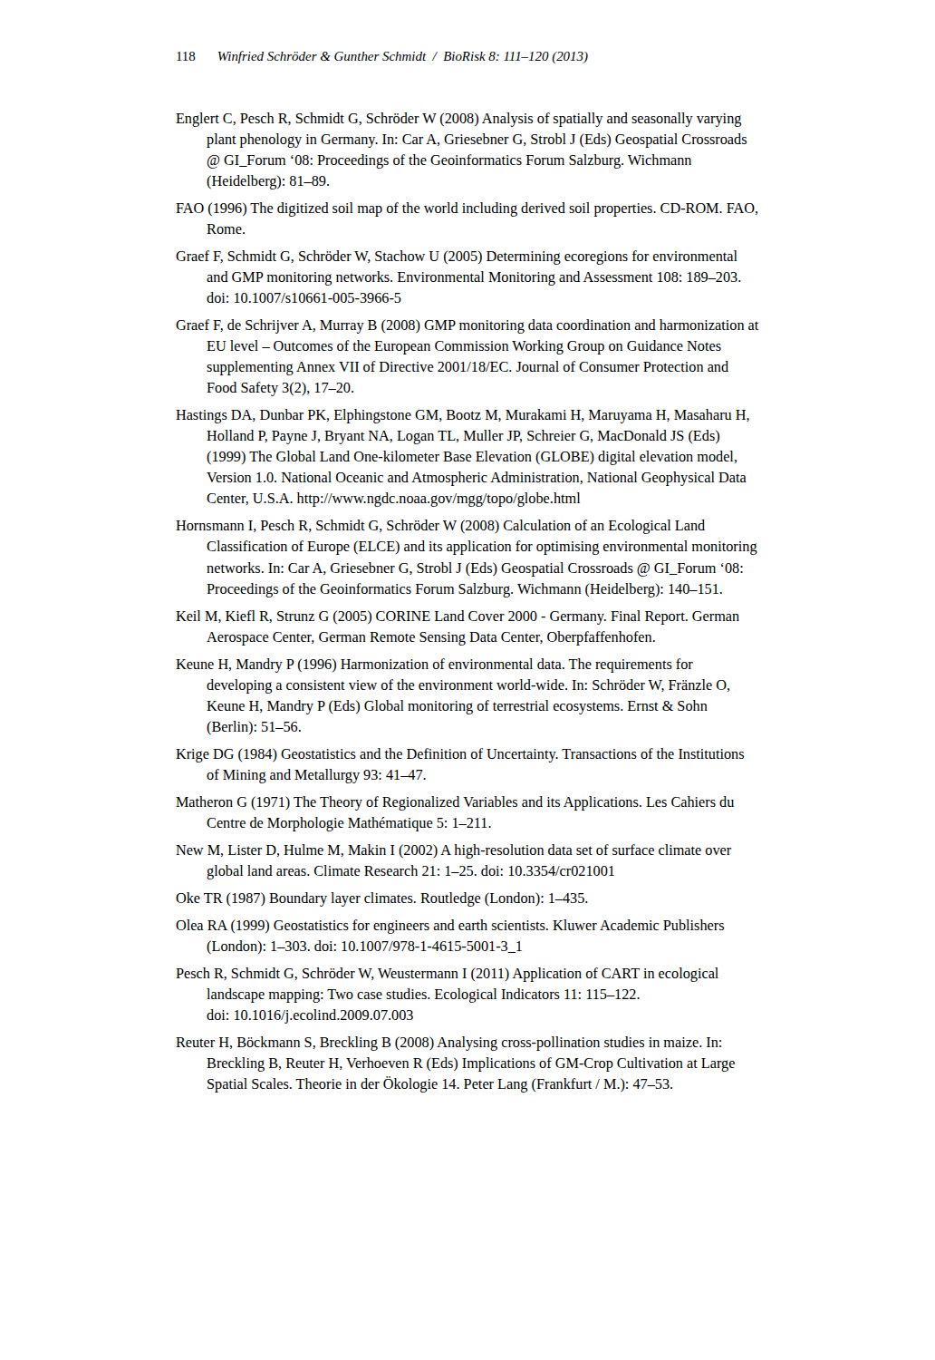118 Winfried Schröder & Gunther Schmidt / BioRisk 8: 111–120 (2013)
Englert C, Pesch R, Schmidt G, Schröder W (2008) Analysis of spatially and seasonally varying plant phenology in Germany. In: Car A, Griesebner G, Strobl J (Eds) Geospatial Crossroads @ GI_Forum ‘08: Proceedings of the Geoinformatics Forum Salzburg. Wichmann (Heidelberg): 81–89.
FAO (1996) The digitized soil map of the world including derived soil properties. CD-ROM. FAO, Rome.
Graef F, Schmidt G, Schröder W, Stachow U (2005) Determining ecoregions for environmental and GMP monitoring networks. Environmental Monitoring and Assessment 108: 189–203. doi: 10.1007/s10661-005-3966-5
Graef F, de Schrijver A, Murray B (2008) GMP monitoring data coordination and harmonization at EU level – Outcomes of the European Commission Working Group on Guidance Notes supplementing Annex VII of Directive 2001/18/EC. Journal of Consumer Protection and Food Safety 3(2), 17–20.
Hastings DA, Dunbar PK, Elphingstone GM, Bootz M, Murakami H, Maruyama H, Masaharu H, Holland P, Payne J, Bryant NA, Logan TL, Muller JP, Schreier G, MacDonald JS (Eds) (1999) The Global Land One-kilometer Base Elevation (GLOBE) digital elevation model, Version 1.0. National Oceanic and Atmospheric Administration, National Geophysical Data Center, U.S.A. http://www.ngdc.noaa.gov/mgg/topo/globe.html
Hornsmann I, Pesch R, Schmidt G, Schröder W (2008) Calculation of an Ecological Land Classification of Europe (ELCE) and its application for optimising environmental monitoring networks. In: Car A, Griesebner G, Strobl J (Eds) Geospatial Crossroads @ GI_Forum ‘08: Proceedings of the Geoinformatics Forum Salzburg. Wichmann (Heidelberg): 140–151.
Keil M, Kiefl R, Strunz G (2005) CORINE Land Cover 2000 - Germany. Final Report. German Aerospace Center, German Remote Sensing Data Center, Oberpfaffenhofen.
Keune H, Mandry P (1996) Harmonization of environmental data. The requirements for developing a consistent view of the environment world-wide. In: Schröder W, Fränzle O, Keune H, Mandry P (Eds) Global monitoring of terrestrial ecosystems. Ernst & Sohn (Berlin): 51–56.
Krige DG (1984) Geostatistics and the Definition of Uncertainty. Transactions of the Institutions of Mining and Metallurgy 93: 41–47.
Matheron G (1971) The Theory of Regionalized Variables and its Applications. Les Cahiers du Centre de Morphologie Mathématique 5: 1–211.
New M, Lister D, Hulme M, Makin I (2002) A high-resolution data set of surface climate over global land areas. Climate Research 21: 1–25. doi: 10.3354/cr021001
Oke TR (1987) Boundary layer climates. Routledge (London): 1–435.
Olea RA (1999) Geostatistics for engineers and earth scientists. Kluwer Academic Publishers (London): 1–303. doi: 10.1007/978-1-4615-5001-3_1
Pesch R, Schmidt G, Schröder W, Weustermann I (2011) Application of CART in ecological landscape mapping: Two case studies. Ecological Indicators 11: 115–122. doi: 10.1016/j.ecolind.2009.07.003
Reuter H, Böckmann S, Breckling B (2008) Analysing cross-pollination studies in maize. In: Breckling B, Reuter H, Verhoeven R (Eds) Implications of GM-Crop Cultivation at Large Spatial Scales. Theorie in der Ökologie 14. Peter Lang (Frankfurt / M.): 47–53.